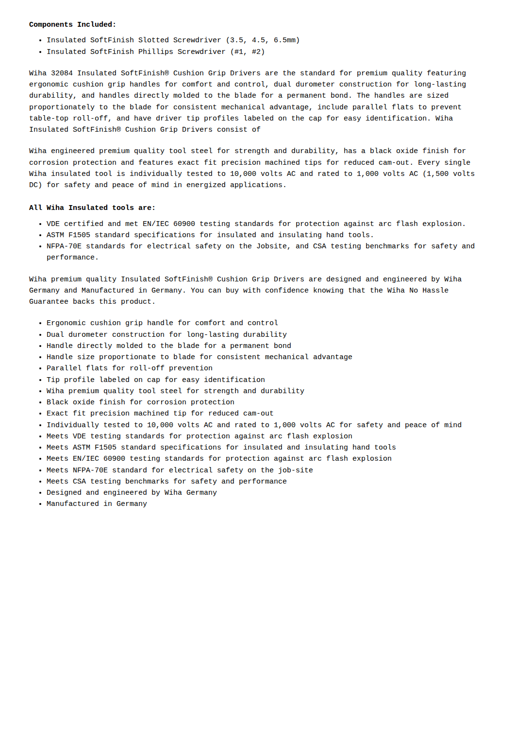Components Included:
Insulated SoftFinish Slotted Screwdriver (3.5, 4.5, 6.5mm)
Insulated SoftFinish Phillips Screwdriver (#1, #2)
Wiha 32084 Insulated SoftFinish® Cushion Grip Drivers are the standard for premium quality featuring ergonomic cushion grip handles for comfort and control, dual durometer construction for long-lasting durability, and handles directly molded to the blade for a permanent bond. The handles are sized proportionately to the blade for consistent mechanical advantage, include parallel flats to prevent table-top roll-off, and have driver tip profiles labeled on the cap for easy identification. Wiha Insulated SoftFinish® Cushion Grip Drivers consist of
Wiha engineered premium quality tool steel for strength and durability, has a black oxide finish for corrosion protection and features exact fit precision machined tips for reduced cam-out. Every single Wiha insulated tool is individually tested to 10,000 volts AC and rated to 1,000 volts AC (1,500 volts DC) for safety and peace of mind in energized applications.
All Wiha Insulated tools are:
VDE certified and met EN/IEC 60900 testing standards for protection against arc flash explosion.
ASTM F1505 standard specifications for insulated and insulating hand tools.
NFPA-70E standards for electrical safety on the Jobsite, and CSA testing benchmarks for safety and performance.
Wiha premium quality Insulated SoftFinish® Cushion Grip Drivers are designed and engineered by Wiha Germany and Manufactured in Germany. You can buy with confidence knowing that the Wiha No Hassle Guarantee backs this product.
Ergonomic cushion grip handle for comfort and control
Dual durometer construction for long-lasting durability
Handle directly molded to the blade for a permanent bond
Handle size proportionate to blade for consistent mechanical advantage
Parallel flats for roll-off prevention
Tip profile labeled on cap for easy identification
Wiha premium quality tool steel for strength and durability
Black oxide finish for corrosion protection
Exact fit precision machined tip for reduced cam-out
Individually tested to 10,000 volts AC and rated to 1,000 volts AC for safety and peace of mind
Meets VDE testing standards for protection against arc flash explosion
Meets ASTM F1505 standard specifications for insulated and insulating hand tools
Meets EN/IEC 60900 testing standards for protection against arc flash explosion
Meets NFPA-70E standard for electrical safety on the job-site
Meets CSA testing benchmarks for safety and performance
Designed and engineered by Wiha Germany
Manufactured in Germany